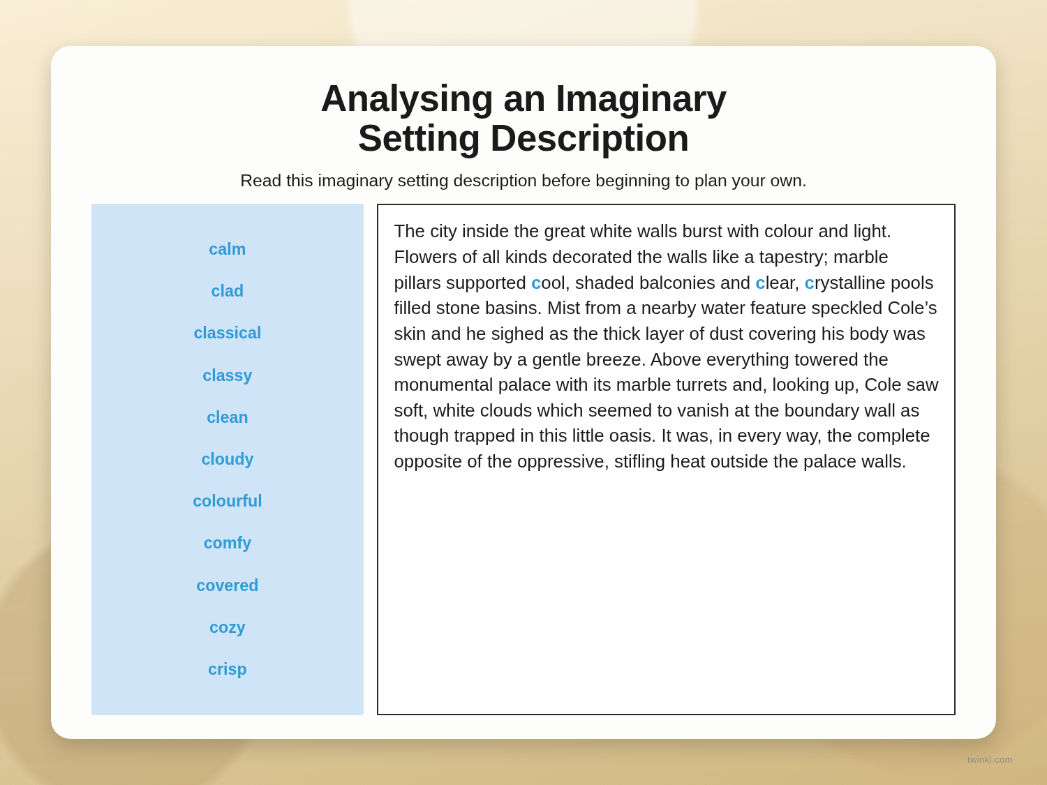Analysing an Imaginary
Setting Description
Read this imaginary setting description before beginning to plan your own.
calm
clad
classical
classy
clean
cloudy
colourful
comfy
covered
cozy
crisp
The city inside the great white walls burst with colour and light. Flowers of all kinds decorated the walls like a tapestry; marble pillars supported cool, shaded balconies and clear, crystalline pools filled stone basins. Mist from a nearby water feature speckled Cole’s skin and he sighed as the thick layer of dust covering his body was swept away by a gentle breeze. Above everything towered the monumental palace with its marble turrets and, looking up, Cole saw soft, white clouds which seemed to vanish at the boundary wall as though trapped in this little oasis. It was, in every way, the complete opposite of the oppressive, stifling heat outside the palace walls.
twinkl.com